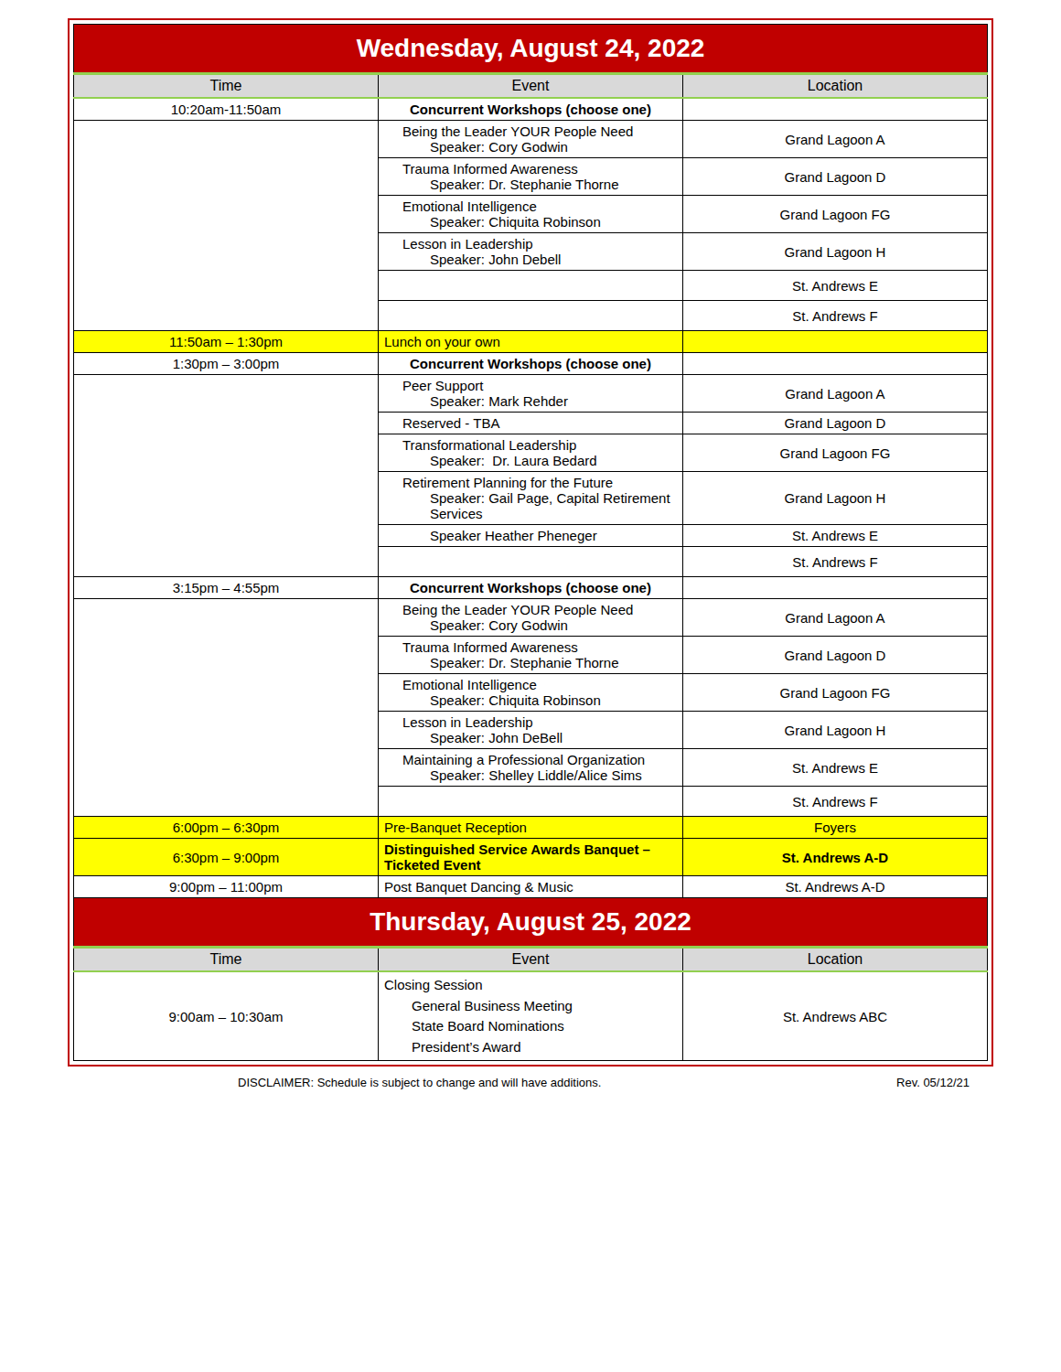| Wednesday, August 24, 2022 |
| Time | Event | Location |
| 10:20am-11:50am | Concurrent Workshops (choose one) | |
| | Being the Leader YOUR People Need Speaker: Cory Godwin | Grand Lagoon A |
| Trauma Informed Awareness Speaker: Dr. Stephanie Thorne | Grand Lagoon D |
| Emotional Intelligence Speaker: Chiquita Robinson | Grand Lagoon FG |
| Lesson in Leadership Speaker: John Debell | Grand Lagoon H |
| | St. Andrews E |
| | St. Andrews F |
| 11:50am – 1:30pm | Lunch on your own | |
| 1:30pm – 3:00pm | Concurrent Workshops (choose one) | |
| | Peer Support Speaker: Mark Rehder | Grand Lagoon A |
| Reserved - TBA | Grand Lagoon D |
| Transformational Leadership Speaker: Dr. Laura Bedard | Grand Lagoon FG |
| Retirement Planning for the Future Speaker: Gail Page, Capital Retirement Services | Grand Lagoon H |
| Speaker Heather Pheneger | St. Andrews E |
| | St. Andrews F |
| 3:15pm – 4:55pm | Concurrent Workshops (choose one) | |
| | Being the Leader YOUR People Need Speaker: Cory Godwin | Grand Lagoon A |
| Trauma Informed Awareness Speaker: Dr. Stephanie Thorne | Grand Lagoon D |
| Emotional Intelligence Speaker: Chiquita Robinson | Grand Lagoon FG |
| Lesson in Leadership Speaker: John DeBell | Grand Lagoon H |
| Maintaining a Professional Organization Speaker: Shelley Liddle/Alice Sims | St. Andrews E |
| | St. Andrews F |
| 6:00pm – 6:30pm | Pre-Banquet Reception | Foyers |
| 6:30pm – 9:00pm | Distinguished Service Awards Banquet – Ticketed Event | St. Andrews A-D |
| 9:00pm – 11:00pm | Post Banquet Dancing & Music | St. Andrews A-D |
| Thursday, August 25, 2022 |
| Time | Event | Location |
| 9:00am – 10:30am | Closing Session General Business Meeting State Board Nominations President’s Award | St. Andrews ABC |
DISCLAIMER: Schedule is subject to change and will have additions. Rev. 05/12/21